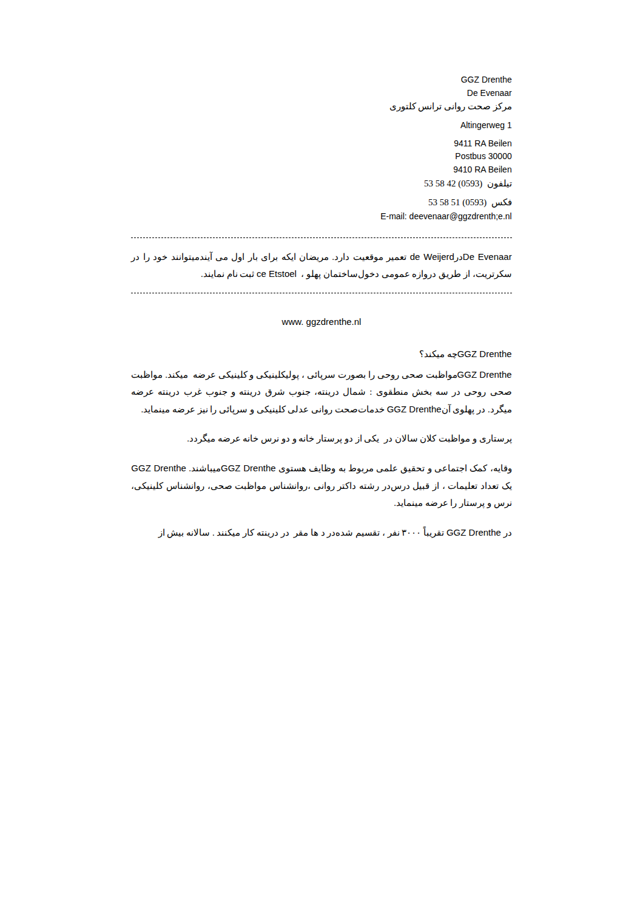GGZ Drenthe
De Evenaar
مرکز صحت روانی ترانس کلتوری
Altingerweg 1
9411 RA Beilen
Postbus 30000
9410 RA Beilen
تیلفون 53 58 42 (0593)
فکس 53 58 51 (0593)
E-mail: deevenaar@ggzdrenth;e.nl
De Evenaarدرتعمیر de Weijerd موقعیت دارد. مریضان ایکه برای بار اول می آیندمیتوانند خود را در سکرتریت، از طریق دروازه عمومی دخول‌ساختمان پهلو ، ce Etstoel ثبت نام نمایند.
www. ggzdrenthe.nl
GGZ Drentheچه میکند؟
GGZ Drentheمواظبت صحی روحی را بصورت سرپائی ، پولیکلینیکی و کلینیکی عرضه میکند. مواظبت صحی روحی در سه بخش منطقوی : شمال درینته، جنوب شرق درینته و جنوب غرب درینته عرضه میگرد. در پهلوی آنGGZ Drenthe خدمات‌صحت روانی عدلی کلینیکی و سرپائی را نیز عرضه مینماید.
پرستاری و مواظبت کلان سالان در یکی از دو پرستار خانه و دو نرس خانه عرضه میگردد.
وقایه، کمک اجتماعی و تحقیق علمی مربوط به وظایف هستوی GGZ Drentheمیباشند. GGZ Drenthe یک تعداد تعلیمات ، از قبیل درس‌در رشته داکتر روانی ،روانشناس مواظبت صحی، روانشناس کلینیکی، نرس و پرستار را عرضه مینماید.
در GGZ Drenthe تقریباً ۳۰۰۰ نفر ، تقسیم شده‌در د ها مقر در درینته کار میکنند . سالانه بیش از